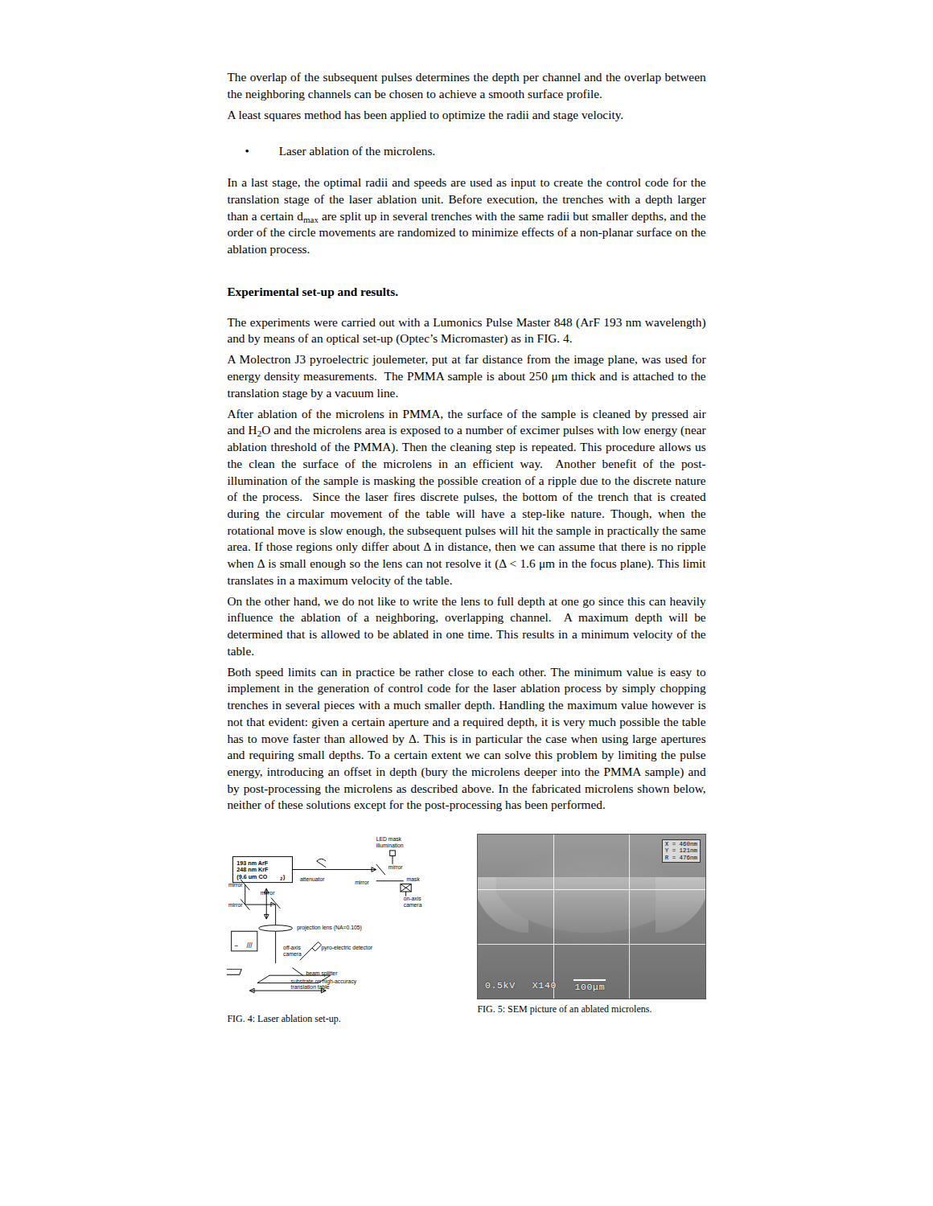The overlap of the subsequent pulses determines the depth per channel and the overlap between the neighboring channels can be chosen to achieve a smooth surface profile.
A least squares method has been applied to optimize the radii and stage velocity.
•Laser ablation of the microlens.
In a last stage, the optimal radii and speeds are used as input to create the control code for the translation stage of the laser ablation unit. Before execution, the trenches with a depth larger than a certain dmax are split up in several trenches with the same radii but smaller depths, and the order of the circle movements are randomized to minimize effects of a non-planar surface on the ablation process.
Experimental set-up and results.
The experiments were carried out with a Lumonics Pulse Master 848 (ArF 193 nm wavelength) and by means of an optical set-up (Optec’s Micromaster) as in FIG. 4.
A Molectron J3 pyroelectric joulemeter, put at far distance from the image plane, was used for energy density measurements. The PMMA sample is about 250 μm thick and is attached to the translation stage by a vacuum line.
After ablation of the microlens in PMMA, the surface of the sample is cleaned by pressed air and H2O and the microlens area is exposed to a number of excimer pulses with low energy (near ablation threshold of the PMMA). Then the cleaning step is repeated. This procedure allows us the clean the surface of the microlens in an efficient way. Another benefit of the post-illumination of the sample is masking the possible creation of a ripple due to the discrete nature of the process. Since the laser fires discrete pulses, the bottom of the trench that is created during the circular movement of the table will have a step-like nature. Though, when the rotational move is slow enough, the subsequent pulses will hit the sample in practically the same area. If those regions only differ about Δ in distance, then we can assume that there is no ripple when Δ is small enough so the lens can not resolve it (Δ < 1.6 μm in the focus plane). This limit translates in a maximum velocity of the table.
On the other hand, we do not like to write the lens to full depth at one go since this can heavily influence the ablation of a neighboring, overlapping channel. A maximum depth will be determined that is allowed to be ablated in one time. This results in a minimum velocity of the table.
Both speed limits can in practice be rather close to each other. The minimum value is easy to implement in the generation of control code for the laser ablation process by simply chopping trenches in several pieces with a much smaller depth. Handling the maximum value however is not that evident: given a certain aperture and a required depth, it is very much possible the table has to move faster than allowed by Δ. This is in particular the case when using large apertures and requiring small depths. To a certain extent we can solve this problem by limiting the pulse energy, introducing an offset in depth (bury the microlens deeper into the PMMA sample) and by post-processing the microlens as described above. In the fabricated microlens shown below, neither of these solutions except for the post-processing has been performed.
LED mask illumination 193 nm ArF 248 nm KrF (9.6 um CO 2 ) attenuator mirror mirror mask on-axis camera mirror mirror mirror projection lens (NA=0.105) − /// off-axis camera pyro-electric detector beam splitter substrate on high-accuracy translation table
FIG. 4: Laser ablation set-up.
X = 460nm
Y = 121nm
R = 476nm
0.5kV X140 100μm
FIG. 5: SEM picture of an ablated microlens.